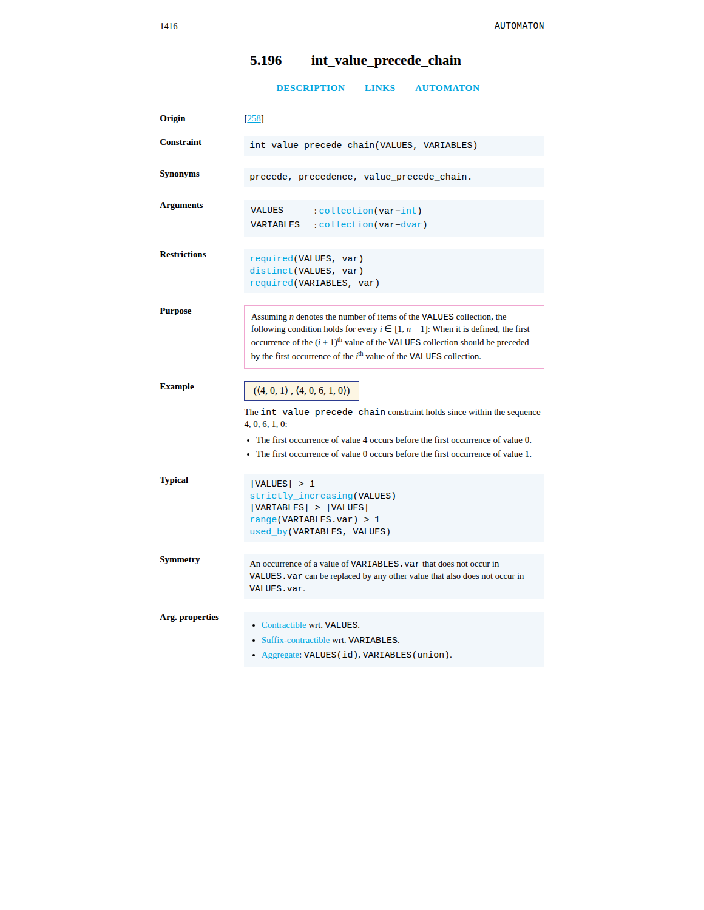1416
AUTOMATON
5.196int_value_precede_chain
DESCRIPTION LINKS AUTOMATON
| Origin | [ 258 ] |
| Constraint | int_value_precede_chain(VALUES, VARIABLES) |
| Synonyms | precede, precedence, value_precede_chain. |
| Arguments | / VALUES / : / collection (var− int ) / / VARIABLES / : / collection (var− dvar ) / |
| Restrictions | required (VALUES, var) distinct (VALUES, var) required (VARIABLES, var) |
| Purpose | Assuming n denotes the number of items of the VALUES collection, the following condition holds for every i ∈ [1, n − 1]: When it is defined, the first occurrence of the ( i + 1) th value of the VALUES collection should be preceded by the first occurrence of the i th value of the VALUES collection. |
| Example | (⟨4, 0, 1⟩ , ⟨4, 0, 6, 1, 0⟩) The int_value_precede_chain constraint holds since within the sequence 4, 0, 6, 1, 0: The first occurrence of value 4 occurs before the first occurrence of value 0. The first occurrence of value 0 occurs before the first occurrence of value 1. |
| Typical | /VALUES/ > 1 strictly_increasing (VALUES) /VARIABLES/ > /VALUES/ range (VARIABLES.var) > 1 used_by (VARIABLES, VALUES) |
| Symmetry | An occurrence of a value of VARIABLES.var that does not occur in VALUES.var can be replaced by any other value that also does not occur in VALUES.var . |
| Arg. properties | Contractible wrt. VALUES . Suffix-contractible wrt. VARIABLES . Aggregate : VALUES(id) , VARIABLES(union) . |